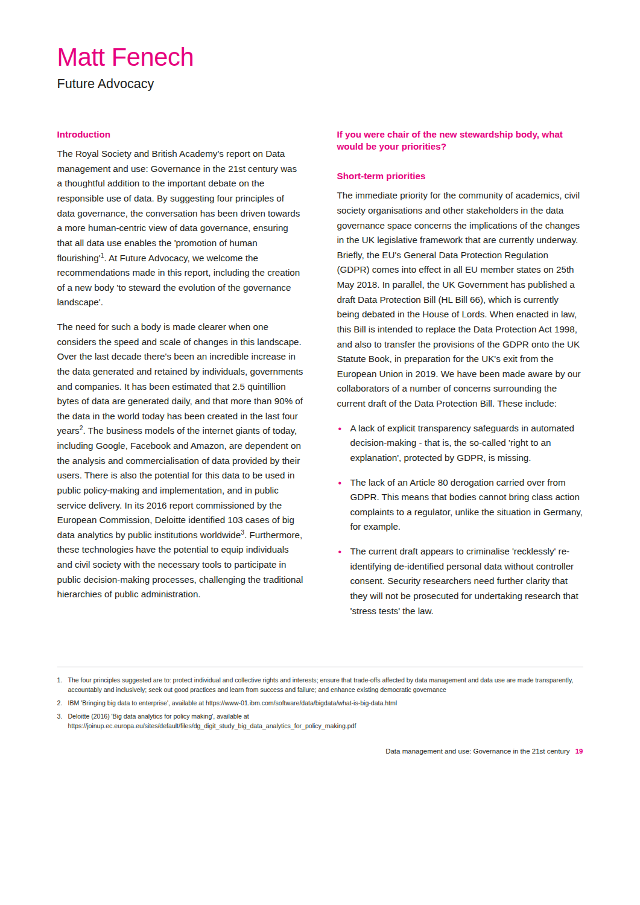Matt Fenech
Future Advocacy
Introduction
The Royal Society and British Academy's report on Data management and use: Governance in the 21st century was a thoughtful addition to the important debate on the responsible use of data. By suggesting four principles of data governance, the conversation has been driven towards a more human-centric view of data governance, ensuring that all data use enables the 'promotion of human flourishing'1. At Future Advocacy, we welcome the recommendations made in this report, including the creation of a new body 'to steward the evolution of the governance landscape'.
The need for such a body is made clearer when one considers the speed and scale of changes in this landscape. Over the last decade there's been an incredible increase in the data generated and retained by individuals, governments and companies. It has been estimated that 2.5 quintillion bytes of data are generated daily, and that more than 90% of the data in the world today has been created in the last four years2. The business models of the internet giants of today, including Google, Facebook and Amazon, are dependent on the analysis and commercialisation of data provided by their users. There is also the potential for this data to be used in public policy-making and implementation, and in public service delivery. In its 2016 report commissioned by the European Commission, Deloitte identified 103 cases of big data analytics by public institutions worldwide3. Furthermore, these technologies have the potential to equip individuals and civil society with the necessary tools to participate in public decision-making processes, challenging the traditional hierarchies of public administration.
If you were chair of the new stewardship body, what would be your priorities?
Short-term priorities
The immediate priority for the community of academics, civil society organisations and other stakeholders in the data governance space concerns the implications of the changes in the UK legislative framework that are currently underway. Briefly, the EU's General Data Protection Regulation (GDPR) comes into effect in all EU member states on 25th May 2018. In parallel, the UK Government has published a draft Data Protection Bill (HL Bill 66), which is currently being debated in the House of Lords. When enacted in law, this Bill is intended to replace the Data Protection Act 1998, and also to transfer the provisions of the GDPR onto the UK Statute Book, in preparation for the UK's exit from the European Union in 2019. We have been made aware by our collaborators of a number of concerns surrounding the current draft of the Data Protection Bill. These include:
A lack of explicit transparency safeguards in automated decision-making - that is, the so-called 'right to an explanation', protected by GDPR, is missing.
The lack of an Article 80 derogation carried over from GDPR. This means that bodies cannot bring class action complaints to a regulator, unlike the situation in Germany, for example.
The current draft appears to criminalise 'recklessly' re-identifying de-identified personal data without controller consent. Security researchers need further clarity that they will not be prosecuted for undertaking research that 'stress tests' the law.
The four principles suggested are to: protect individual and collective rights and interests; ensure that trade-offs affected by data management and data use are made transparently, accountably and inclusively; seek out good practices and learn from success and failure; and enhance existing democratic governance
IBM 'Bringing big data to enterprise', available at https://www-01.ibm.com/software/data/bigdata/what-is-big-data.html
Deloitte (2016) 'Big data analytics for policy making', available at
https://joinup.ec.europa.eu/sites/default/files/dg_digit_study_big_data_analytics_for_policy_making.pdf
Data management and use: Governance in the 21st century 19